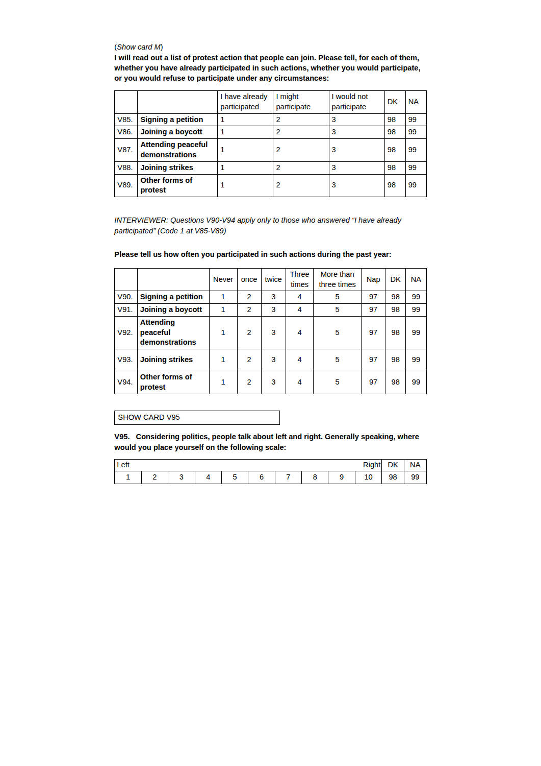(Show card M)
I will read out a list of protest action that people can join. Please tell, for each of them, whether you have already participated in such actions, whether you would participate, or you would refuse to participate under any circumstances:
| | | I have already participated | I might participate | I would not participate | DK | NA |
| V85. | Signing a petition | 1 | 2 | 3 | 98 | 99 |
| V86. | Joining a boycott | 1 | 2 | 3 | 98 | 99 |
| V87. | Attending peaceful demonstrations | 1 | 2 | 3 | 98 | 99 |
| V88. | Joining strikes | 1 | 2 | 3 | 98 | 99 |
| V89. | Other forms of protest | 1 | 2 | 3 | 98 | 99 |
INTERVIEWER: Questions V90-V94 apply only to those who answered “I have already participated” (Code 1 at V85-V89)
Please tell us how often you participated in such actions during the past year:
| | | Never | once | twice | Three times | More than three times | Nap | DK | NA |
| V90. | Signing a petition | 1 | 2 | 3 | 4 | 5 | 97 | 98 | 99 |
| V91. | Joining a boycott | 1 | 2 | 3 | 4 | 5 | 97 | 98 | 99 |
| V92. | Attending peaceful demonstrations | 1 | 2 | 3 | 4 | 5 | 97 | 98 | 99 |
| V93. | Joining strikes | 1 | 2 | 3 | 4 | 5 | 97 | 98 | 99 |
| V94. | Other forms of protest | 1 | 2 | 3 | 4 | 5 | 97 | 98 | 99 |
SHOW CARD V95
V95. Considering politics, people talk about left and right. Generally speaking, where would you place yourself on the following scale:
| Left | Right | DK | NA |
| 1 | 2 | 3 | 4 | 5 | 6 | 7 | 8 | 9 | 10 | 98 | 99 |